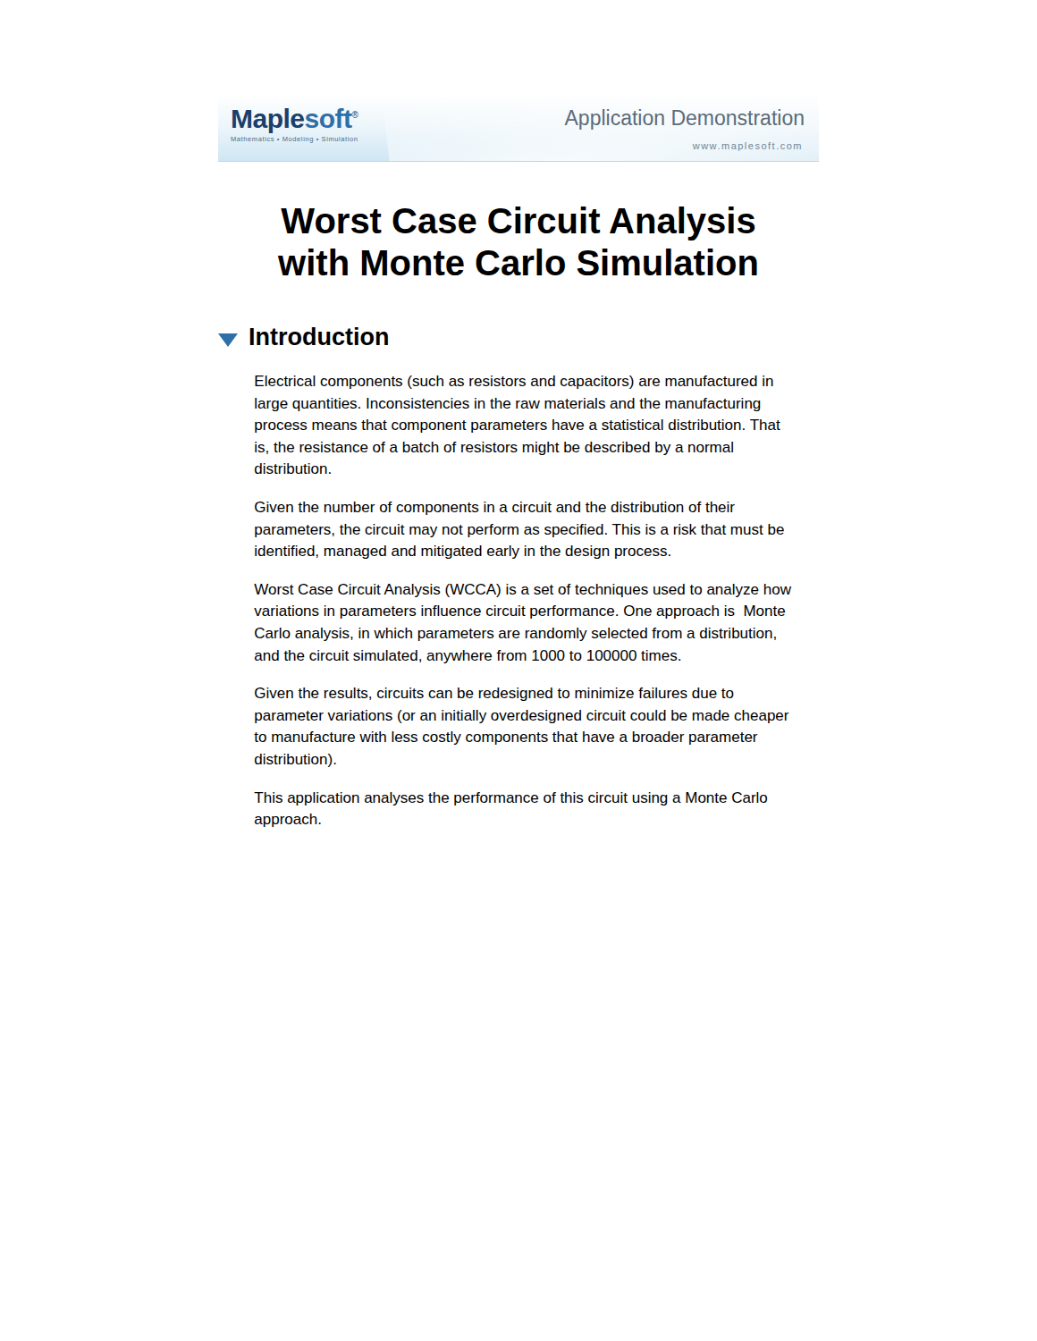Maplesoft®
Mathematics • Modeling • Simulation
Application Demonstration
www.maplesoft.com
Worst Case Circuit Analysis with Monte Carlo Simulation
Introduction
Electrical components (such as resistors and capacitors) are manufactured in large quantities. Inconsistencies in the raw materials and the manufacturing process means that component parameters have a statistical distribution. That is, the resistance of a batch of resistors might be described by a normal distribution.
Given the number of components in a circuit and the distribution of their parameters, the circuit may not perform as specified. This is a risk that must be identified, managed and mitigated early in the design process.
Worst Case Circuit Analysis (WCCA) is a set of techniques used to analyze how variations in parameters influence circuit performance. One approach is Monte Carlo analysis, in which parameters are randomly selected from a distribution, and the circuit simulated, anywhere from 1000 to 100000 times.
Given the results, circuits can be redesigned to minimize failures due to parameter variations (or an initially overdesigned circuit could be made cheaper to manufacture with less costly components that have a broader parameter distribution).
This application analyses the performance of this circuit using a Monte Carlo approach.